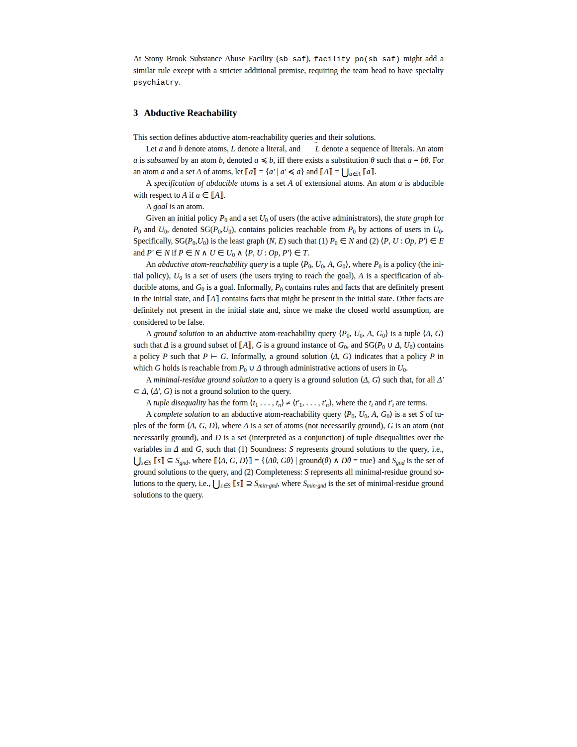At Stony Brook Substance Abuse Facility (sb_saf), facility_po(sb_saf) might add a similar rule except with a stricter additional premise, requiring the team head to have specialty psychiatry.
3 Abductive Reachability
This section defines abductive atom-reachability queries and their solutions.
Let a and b denote atoms, L denote a literal, and L denote a sequence of literals. An atom a is subsumed by an atom b, denoted a ≼ b, iff there exists a substitution θ such that a = bθ. For an atom a and a set A of atoms, let ⟦a⟧ = {a′ | a′ ≼ a} and ⟦A⟧ = ⋃a∈A ⟦a⟧.
A specification of abducible atoms is a set A of extensional atoms. An atom a is abducible with respect to A if a ∈ ⟦A⟧.
A goal is an atom.
Given an initial policy P0 and a set U0 of users (the active administrators), the state graph for P0 and U0, denoted SG(P0,U0), contains policies reachable from P0 by actions of users in U0. Specifically, SG(P0,U0) is the least graph (N, E) such that (1) P0 ∈ N and (2) ⟨P, U : Op, P′⟩ ∈ E and P′ ∈ N if P ∈ N ∧ U ∈ U0 ∧ ⟨P, U : Op, P′⟩ ∈ T.
An abductive atom-reachability query is a tuple ⟨P0, U0, A, G0⟩, where P0 is a policy (the initial policy), U0 is a set of users (the users trying to reach the goal), A is a specification of abducible atoms, and G0 is a goal. Informally, P0 contains rules and facts that are definitely present in the initial state, and ⟦A⟧ contains facts that might be present in the initial state. Other facts are definitely not present in the initial state and, since we make the closed world assumption, are considered to be false.
A ground solution to an abductive atom-reachability query ⟨P0, U0, A, G0⟩ is a tuple ⟨Δ, G⟩ such that Δ is a ground subset of ⟦A⟧, G is a ground instance of G0, and SG(P0 ∪ Δ, U0) contains a policy P such that P ⊢ G. Informally, a ground solution ⟨Δ, G⟩ indicates that a policy P in which G holds is reachable from P0 ∪ Δ through administrative actions of users in U0.
A minimal-residue ground solution to a query is a ground solution ⟨Δ, G⟩ such that, for all Δ′ ⊂ Δ, ⟨Δ′, G⟩ is not a ground solution to the query.
A tuple disequality has the form ⟨t1 . . . , tn⟩ ≠ ⟨t′1, . . . , t′n⟩, where the ti and t′i are terms.
A complete solution to an abductive atom-reachability query ⟨P0, U0, A, G0⟩ is a set S of tuples of the form ⟨Δ, G, D⟩, where Δ is a set of atoms (not necessarily ground), G is an atom (not necessarily ground), and D is a set (interpreted as a conjunction) of tuple disequalities over the variables in Δ and G, such that (1) Soundness: S represents ground solutions to the query, i.e., ⋃s∈S ⟦s⟧ ⊆ Sgnd, where ⟦⟨Δ, G, D⟩⟧ = {⟨Δθ, Gθ⟩ | ground(θ) ∧ Dθ = true} and Sgnd is the set of ground solutions to the query, and (2) Completeness: S represents all minimal-residue ground solutions to the query, i.e., ⋃s∈S ⟦s⟧ ⊇ Smin-gnd, where Smin-gnd is the set of minimal-residue ground solutions to the query.